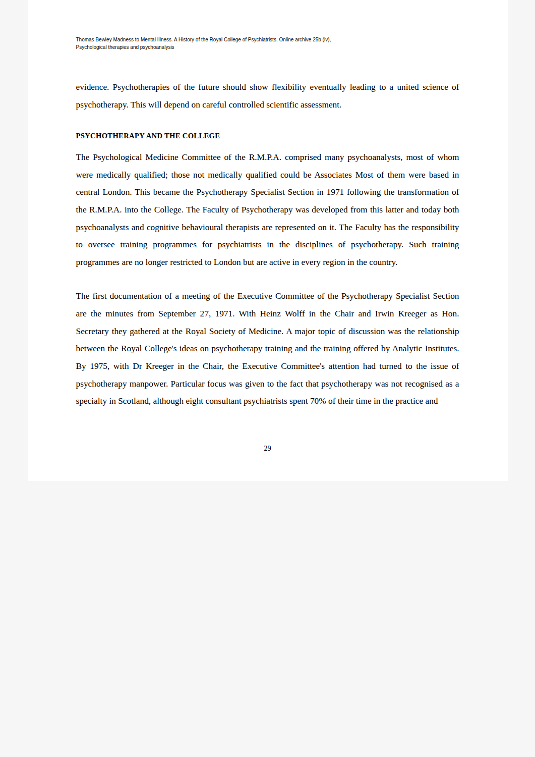Thomas Bewley Madness to Mental Illness. A History of the Royal College of Psychiatrists. Online archive 25b (iv),
Psychological therapies and psychoanalysis
evidence. Psychotherapies of the future should show flexibility eventually leading to a united science of psychotherapy. This will depend on careful controlled scientific assessment.
PSYCHOTHERAPY AND THE COLLEGE
The Psychological Medicine Committee of the R.M.P.A. comprised many psychoanalysts, most of whom were medically qualified; those not medically qualified could be Associates Most of them were based in central London. This became the Psychotherapy Specialist Section in 1971 following the transformation of the R.M.P.A. into the College. The Faculty of Psychotherapy was developed from this latter and today both psychoanalysts and cognitive behavioural therapists are represented on it. The Faculty has the responsibility to oversee training programmes for psychiatrists in the disciplines of psychotherapy. Such training programmes are no longer restricted to London but are active in every region in the country.
The first documentation of a meeting of the Executive Committee of the Psychotherapy Specialist Section are the minutes from September 27, 1971. With Heinz Wolff in the Chair and Irwin Kreeger as Hon. Secretary they gathered at the Royal Society of Medicine. A major topic of discussion was the relationship between the Royal College's ideas on psychotherapy training and the training offered by Analytic Institutes. By 1975, with Dr Kreeger in the Chair, the Executive Committee's attention had turned to the issue of psychotherapy manpower. Particular focus was given to the fact that psychotherapy was not recognised as a specialty in Scotland, although eight consultant psychiatrists spent 70% of their time in the practice and
29